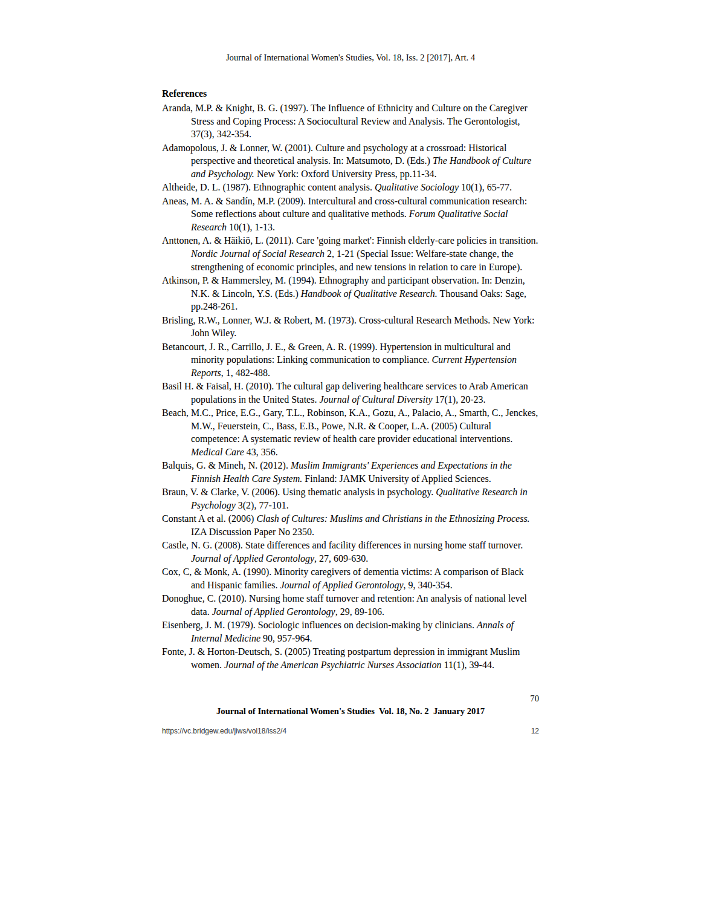Journal of International Women's Studies, Vol. 18, Iss. 2 [2017], Art. 4
References
Aranda, M.P. & Knight, B. G. (1997). The Influence of Ethnicity and Culture on the Caregiver Stress and Coping Process: A Sociocultural Review and Analysis. The Gerontologist, 37(3), 342-354.
Adamopolous, J. & Lonner, W. (2001). Culture and psychology at a crossroad: Historical perspective and theoretical analysis. In: Matsumoto, D. (Eds.) The Handbook of Culture and Psychology. New York: Oxford University Press, pp.11-34.
Altheide, D. L. (1987). Ethnographic content analysis. Qualitative Sociology 10(1), 65-77.
Aneas, M. A. & Sandín, M.P. (2009). Intercultural and cross-cultural communication research: Some reflections about culture and qualitative methods. Forum Qualitative Social Research 10(1), 1-13.
Anttonen, A. & Häikiö, L. (2011). Care 'going market': Finnish elderly-care policies in transition. Nordic Journal of Social Research 2, 1-21 (Special Issue: Welfare-state change, the strengthening of economic principles, and new tensions in relation to care in Europe).
Atkinson, P. & Hammersley, M. (1994). Ethnography and participant observation. In: Denzin, N.K. & Lincoln, Y.S. (Eds.) Handbook of Qualitative Research. Thousand Oaks: Sage, pp.248-261.
Brisling, R.W., Lonner, W.J. & Robert, M. (1973). Cross-cultural Research Methods. New York: John Wiley.
Betancourt, J. R., Carrillo, J. E., & Green, A. R. (1999). Hypertension in multicultural and minority populations: Linking communication to compliance. Current Hypertension Reports, 1, 482-488.
Basil H. & Faisal, H. (2010). The cultural gap delivering healthcare services to Arab American populations in the United States. Journal of Cultural Diversity 17(1), 20-23.
Beach, M.C., Price, E.G., Gary, T.L., Robinson, K.A., Gozu, A., Palacio, A., Smarth, C., Jenckes, M.W., Feuerstein, C., Bass, E.B., Powe, N.R. & Cooper, L.A. (2005) Cultural competence: A systematic review of health care provider educational interventions. Medical Care 43, 356.
Balquis, G. & Mineh, N. (2012). Muslim Immigrants' Experiences and Expectations in the Finnish Health Care System. Finland: JAMK University of Applied Sciences.
Braun, V. & Clarke, V. (2006). Using thematic analysis in psychology. Qualitative Research in Psychology 3(2), 77-101.
Constant A et al. (2006) Clash of Cultures: Muslims and Christians in the Ethnosizing Process. IZA Discussion Paper No 2350.
Castle, N. G. (2008). State differences and facility differences in nursing home staff turnover. Journal of Applied Gerontology, 27, 609-630.
Cox, C, & Monk, A. (1990). Minority caregivers of dementia victims: A comparison of Black and Hispanic families. Journal of Applied Gerontology, 9, 340-354.
Donoghue, C. (2010). Nursing home staff turnover and retention: An analysis of national level data. Journal of Applied Gerontology, 29, 89-106.
Eisenberg, J. M. (1979). Sociologic influences on decision-making by clinicians. Annals of Internal Medicine 90, 957-964.
Fonte, J. & Horton-Deutsch, S. (2005) Treating postpartum depression in immigrant Muslim women. Journal of the American Psychiatric Nurses Association 11(1), 39-44.
70
Journal of International Women's Studies Vol. 18, No. 2 January 2017
https://vc.bridgew.edu/jiws/vol18/iss2/4 12